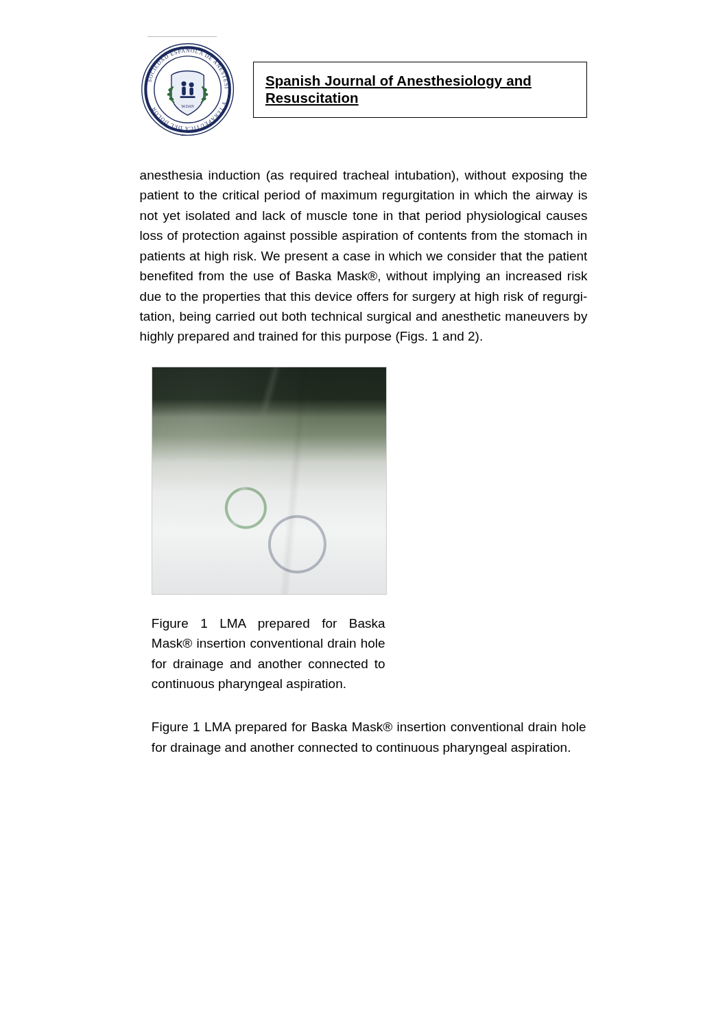SOCIEDAD ESPAÑOLA DE ANESTESIOLOGÍA, REANIMACIÓN Y TERAPÉUTICA DEL DOLOR M.DAN
Spanish Journal of Anesthesiology and Resuscitation
anesthesia induction (as required tracheal intubation), without exposing the patient to the critical period of maximum regurgitation in which the airway is not yet isolated and lack of muscle tone in that period physiological causes loss of protection against possible aspiration of contents from the stomach in patients at high risk. We present a case in which we consider that the patient benefited from the use of Baska Mask®, without implying an increased risk due to the properties that this device offers for surgery at high risk of regurgitation, being carried out both technical surgical and anesthetic maneuvers by highly prepared and trained for this purpose (Figs. 1 and 2).
Figure 1 LMA prepared for Baska Mask® insertion conventional drain hole for drainage and another connected to continuous pharyngeal aspiration.
Figure 1 LMA prepared for Baska Mask® insertion conventional drain hole for drainage and another connected to continuous pharyngeal aspiration.